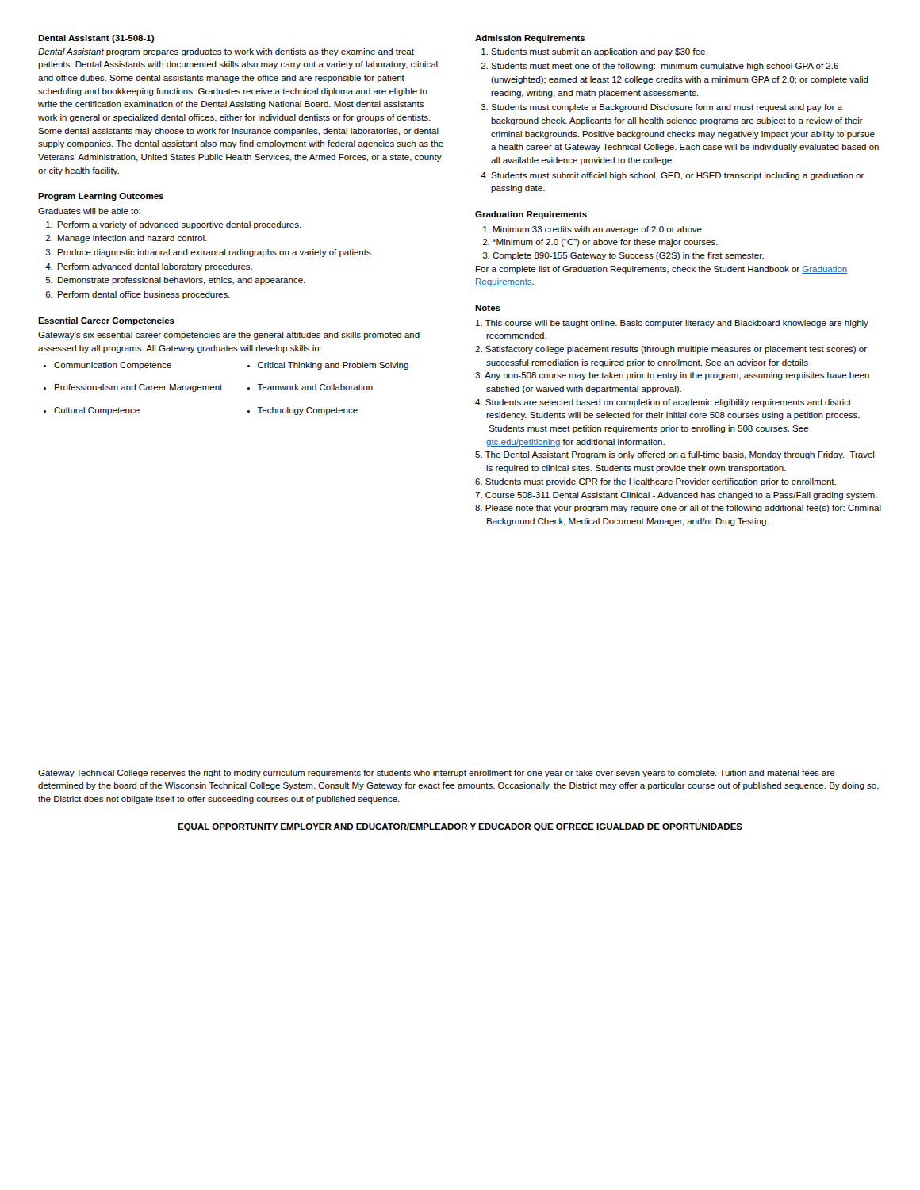Dental Assistant (31-508-1)
Dental Assistant program prepares graduates to work with dentists as they examine and treat patients. Dental Assistants with documented skills also may carry out a variety of laboratory, clinical and office duties. Some dental assistants manage the office and are responsible for patient scheduling and bookkeeping functions. Graduates receive a technical diploma and are eligible to write the certification examination of the Dental Assisting National Board. Most dental assistants work in general or specialized dental offices, either for individual dentists or for groups of dentists. Some dental assistants may choose to work for insurance companies, dental laboratories, or dental supply companies. The dental assistant also may find employment with federal agencies such as the Veterans' Administration, United States Public Health Services, the Armed Forces, or a state, county or city health facility.
Program Learning Outcomes
Graduates will be able to:
Perform a variety of advanced supportive dental procedures.
Manage infection and hazard control.
Produce diagnostic intraoral and extraoral radiographs on a variety of patients.
Perform advanced dental laboratory procedures.
Demonstrate professional behaviors, ethics, and appearance.
Perform dental office business procedures.
Essential Career Competencies
Gateway’s six essential career competencies are the general attitudes and skills promoted and assessed by all programs. All Gateway graduates will develop skills in:
| Communication Competence | Critical Thinking and Problem Solving |
| Professionalism and Career Management | Teamwork and Collaboration |
| Cultural Competence | Technology Competence |
Admission Requirements
Students must submit an application and pay $30 fee.
Students must meet one of the following: minimum cumulative high school GPA of 2.6 (unweighted); earned at least 12 college credits with a minimum GPA of 2.0; or complete valid reading, writing, and math placement assessments.
Students must complete a Background Disclosure form and must request and pay for a background check. Applicants for all health science programs are subject to a review of their criminal backgrounds. Positive background checks may negatively impact your ability to pursue a health career at Gateway Technical College. Each case will be individually evaluated based on all available evidence provided to the college.
Students must submit official high school, GED, or HSED transcript including a graduation or passing date.
Graduation Requirements
Minimum 33 credits with an average of 2.0 or above.
*Minimum of 2.0 (“C”) or above for these major courses.
Complete 890-155 Gateway to Success (G2S) in the first semester.
For a complete list of Graduation Requirements, check the Student Handbook or Graduation Requirements.
Notes
1. This course will be taught online. Basic computer literacy and Blackboard knowledge are highly recommended.
2. Satisfactory college placement results (through multiple measures or placement test scores) or successful remediation is required prior to enrollment. See an advisor for details
3. Any non-508 course may be taken prior to entry in the program, assuming requisites have been satisfied (or waived with departmental approval).
4. Students are selected based on completion of academic eligibility requirements and district residency. Students will be selected for their initial core 508 courses using a petition process. Students must meet petition requirements prior to enrolling in 508 courses. See gtc.edu/petitioning for additional information.
5. The Dental Assistant Program is only offered on a full-time basis, Monday through Friday. Travel is required to clinical sites. Students must provide their own transportation.
6. Students must provide CPR for the Healthcare Provider certification prior to enrollment.
7. Course 508-311 Dental Assistant Clinical - Advanced has changed to a Pass/Fail grading system.
8. Please note that your program may require one or all of the following additional fee(s) for: Criminal Background Check, Medical Document Manager, and/or Drug Testing.
Gateway Technical College reserves the right to modify curriculum requirements for students who interrupt enrollment for one year or take over seven years to complete. Tuition and material fees are determined by the board of the Wisconsin Technical College System. Consult My Gateway for exact fee amounts. Occasionally, the District may offer a particular course out of published sequence. By doing so, the District does not obligate itself to offer succeeding courses out of published sequence.
EQUAL OPPORTUNITY EMPLOYER AND EDUCATOR/EMPLEADOR Y EDUCADOR QUE OFRECE IGUALDAD DE OPORTUNIDADES